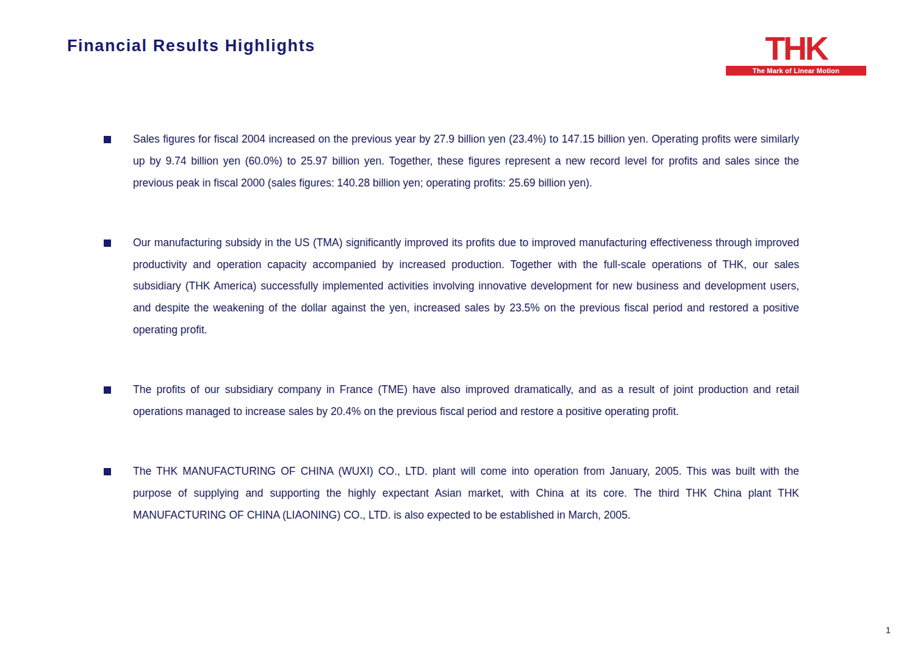Financial Results Highlights
THK
The Mark of Linear Motion
Sales figures for fiscal 2004 increased on the previous year by 27.9 billion yen (23.4%) to 147.15 billion yen. Operating profits were similarly up by 9.74 billion yen (60.0%) to 25.97 billion yen. Together, these figures represent a new record level for profits and sales since the previous peak in fiscal 2000 (sales figures: 140.28 billion yen; operating profits: 25.69 billion yen).
Our manufacturing subsidy in the US (TMA) significantly improved its profits due to improved manufacturing effectiveness through improved productivity and operation capacity accompanied by increased production. Together with the full-scale operations of THK, our sales subsidiary (THK America) successfully implemented activities involving innovative development for new business and development users, and despite the weakening of the dollar against the yen, increased sales by 23.5% on the previous fiscal period and restored a positive operating profit.
The profits of our subsidiary company in France (TME) have also improved dramatically, and as a result of joint production and retail operations managed to increase sales by 20.4% on the previous fiscal period and restore a positive operating profit.
The THK MANUFACTURING OF CHINA (WUXI) CO., LTD. plant will come into operation from January, 2005. This was built with the purpose of supplying and supporting the highly expectant Asian market, with China at its core. The third THK China plant THK MANUFACTURING OF CHINA (LIAONING) CO., LTD. is also expected to be established in March, 2005.
1